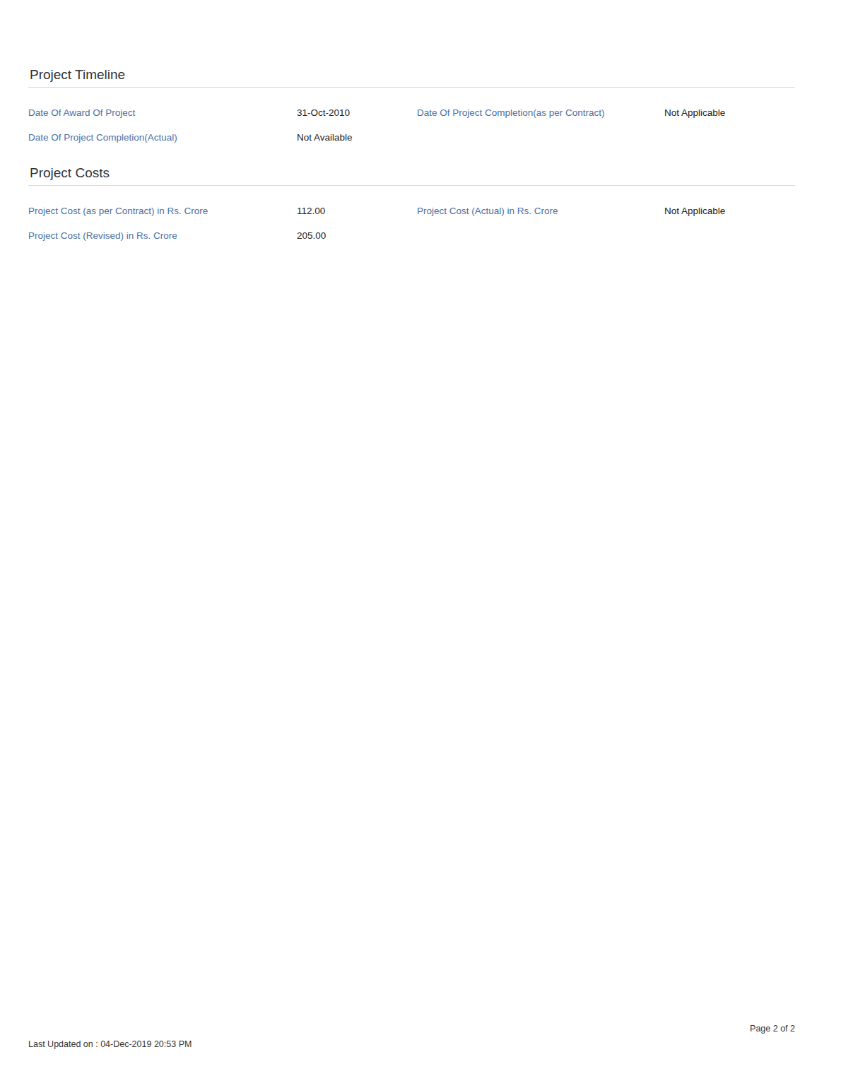Project Timeline
| Date Of Award Of Project | 31-Oct-2010 | Date Of Project Completion(as per Contract) | Not Applicable |
| Date Of Project Completion(Actual) | Not Available | | |
Project Costs
| Project Cost (as per Contract) in Rs. Crore | 112.00 | Project Cost (Actual) in Rs. Crore | Not Applicable |
| Project Cost (Revised) in Rs. Crore | 205.00 | | |
Page 2 of 2
Last Updated on : 04-Dec-2019 20:53 PM